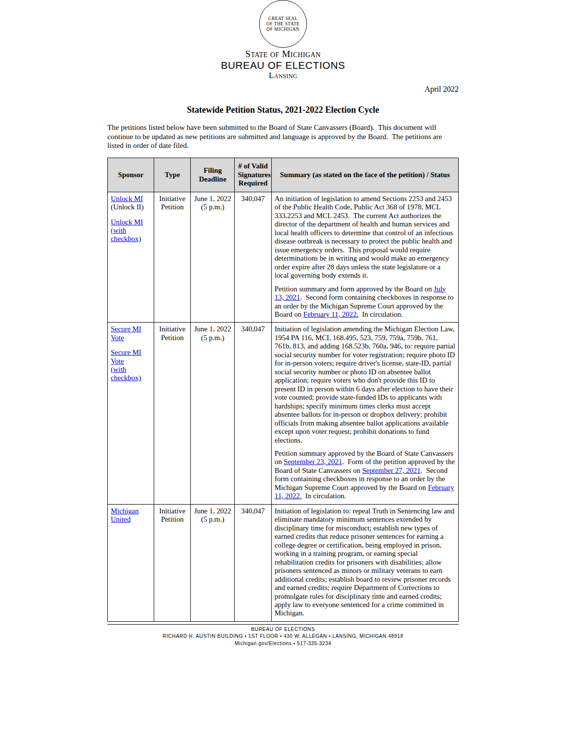GREAT SEAL
OF THE STATE
OF MICHIGAN
State of Michigan
BUREAU OF ELECTIONS
Lansing
April 2022
Statewide Petition Status, 2021-2022 Election Cycle
The petitions listed below have been submitted to the Board of State Canvassers (Board). This document will continue to be updated as new petitions are submitted and language is approved by the Board. The petitions are listed in order of date filed.
| Sponsor | Type | Filing Deadline | # of Valid Signatures Required | Summary (as stated on the face of the petition) / Status |
| --- | --- | --- | --- | --- |
| Unlock MI (Unlock II) Unlock MI (with checkbox) | Initiative Petition | June 1, 2022 (5 p.m.) | 340,047 | An initiation of legislation to amend Sections 2253 and 2453 of the Public Health Code, Public Act 368 of 1978, MCL 333.2253 and MCL 2453. The current Act authorizes the director of the department of health and human services and local health officers to determine that control of an infectious disease outbreak is necessary to protect the public health and issue emergency orders. This proposal would require determinations be in writing and would make an emergency order expire after 28 days unless the state legislature or a local governing body extends it. Petition summary and form approved by the Board on July 13, 2021 . Second form containing checkboxes in response to an order by the Michigan Supreme Court approved by the Board on February 11, 2022. In circulation. |
| Secure MI Vote Secure MI Vote (with checkbox) | Initiative Petition | June 1, 2022 (5 p.m.) | 340,047 | Initiation of legislation amending the Michigan Election Law, 1954 PA 116, MCL 168.495, 523, 759, 759a, 759b, 761, 761b, 813, and adding 168.523b, 760a, 946, to: require partial social security number for voter registration; require photo ID for in-person voters; require driver's license, state-ID, partial social security number or photo ID on absentee ballot application; require voters who don't provide this ID to present ID in person within 6 days after election to have their vote counted; provide state-funded IDs to applicants with hardships; specify minimum times clerks must accept absentee ballots for in-person or dropbox delivery; prohibit officials from making absentee ballot applications available except upon voter request; prohibit donations to fund elections. Petition summary approved by the Board of State Canvassers on September 23, 2021 . Form of the petition approved by the Board of State Canvassers on September 27, 2021 . Second form containing checkboxes in response to an order by the Michigan Supreme Court approved by the Board on February 11, 2022. In circulation. |
| Michigan United | Initiative Petition | June 1, 2022 (5 p.m.) | 340,047 | Initiation of legislation to: repeal Truth in Sentencing law and eliminate mandatory minimum sentences extended by disciplinary time for misconduct; establish new types of earned credits that reduce prisoner sentences for earning a college degree or certification, being employed in prison, working in a training program, or earning special rehabilitation credits for prisoners with disabilities; allow prisoners sentenced as minors or military veterans to earn additional credits; establish board to review prisoner records and earned credits; require Department of Corrections to promulgate rules for disciplinary time and earned credits; apply law to everyone sentenced for a crime committed in Michigan. |
BUREAU OF ELECTIONS
RICHARD H. AUSTIN BUILDING • 1ST FLOOR • 430 W. ALLEGAN • LANSING, MICHIGAN 48918
Michigan.gov/Elections • 517-335-3234